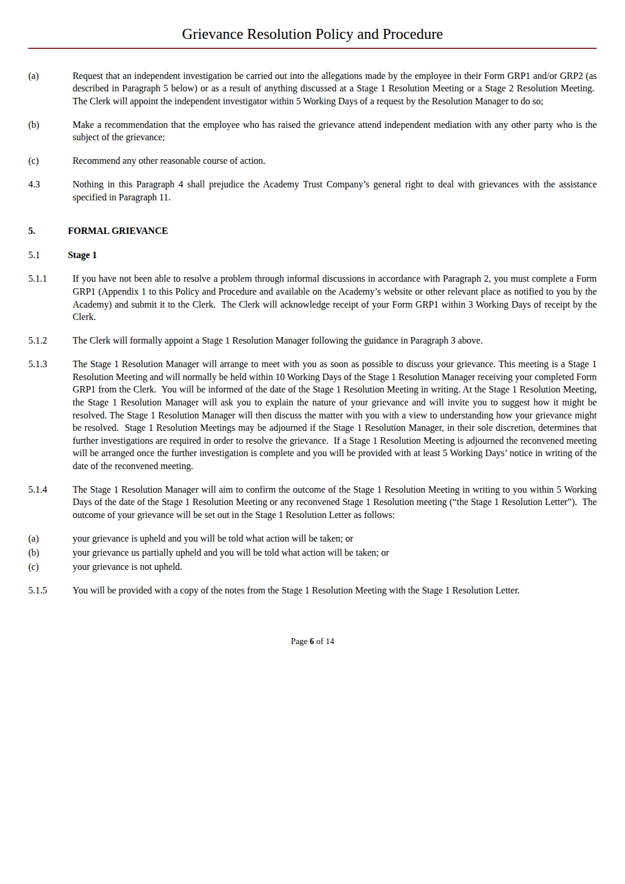Grievance Resolution Policy and Procedure
(a)
Request that an independent investigation be carried out into the allegations made by the employee in their Form GRP1 and/or GRP2 (as described in Paragraph 5 below) or as a result of anything discussed at a Stage 1 Resolution Meeting or a Stage 2 Resolution Meeting. The Clerk will appoint the independent investigator within 5 Working Days of a request by the Resolution Manager to do so;
(b)
Make a recommendation that the employee who has raised the grievance attend independent mediation with any other party who is the subject of the grievance;
(c)
Recommend any other reasonable course of action.
4.3
Nothing in this Paragraph 4 shall prejudice the Academy Trust Company’s general right to deal with grievances with the assistance specified in Paragraph 11.
5. FORMAL GRIEVANCE
5.1 Stage 1
5.1.1
If you have not been able to resolve a problem through informal discussions in accordance with Paragraph 2, you must complete a Form GRP1 (Appendix 1 to this Policy and Procedure and available on the Academy’s website or other relevant place as notified to you by the Academy) and submit it to the Clerk. The Clerk will acknowledge receipt of your Form GRP1 within 3 Working Days of receipt by the Clerk.
5.1.2
The Clerk will formally appoint a Stage 1 Resolution Manager following the guidance in Paragraph 3 above.
5.1.3
The Stage 1 Resolution Manager will arrange to meet with you as soon as possible to discuss your grievance. This meeting is a Stage 1 Resolution Meeting and will normally be held within 10 Working Days of the Stage 1 Resolution Manager receiving your completed Form GRP1 from the Clerk. You will be informed of the date of the Stage 1 Resolution Meeting in writing. At the Stage 1 Resolution Meeting, the Stage 1 Resolution Manager will ask you to explain the nature of your grievance and will invite you to suggest how it might be resolved. The Stage 1 Resolution Manager will then discuss the matter with you with a view to understanding how your grievance might be resolved. Stage 1 Resolution Meetings may be adjourned if the Stage 1 Resolution Manager, in their sole discretion, determines that further investigations are required in order to resolve the grievance. If a Stage 1 Resolution Meeting is adjourned the reconvened meeting will be arranged once the further investigation is complete and you will be provided with at least 5 Working Days’ notice in writing of the date of the reconvened meeting.
5.1.4
The Stage 1 Resolution Manager will aim to confirm the outcome of the Stage 1 Resolution Meeting in writing to you within 5 Working Days of the date of the Stage 1 Resolution Meeting or any reconvened Stage 1 Resolution meeting (“the Stage 1 Resolution Letter”). The outcome of your grievance will be set out in the Stage 1 Resolution Letter as follows:
(a)
your grievance is upheld and you will be told what action will be taken; or
(b)
your grievance us partially upheld and you will be told what action will be taken; or
(c)
your grievance is not upheld.
5.1.5
You will be provided with a copy of the notes from the Stage 1 Resolution Meeting with the Stage 1 Resolution Letter.
Page 6 of 14